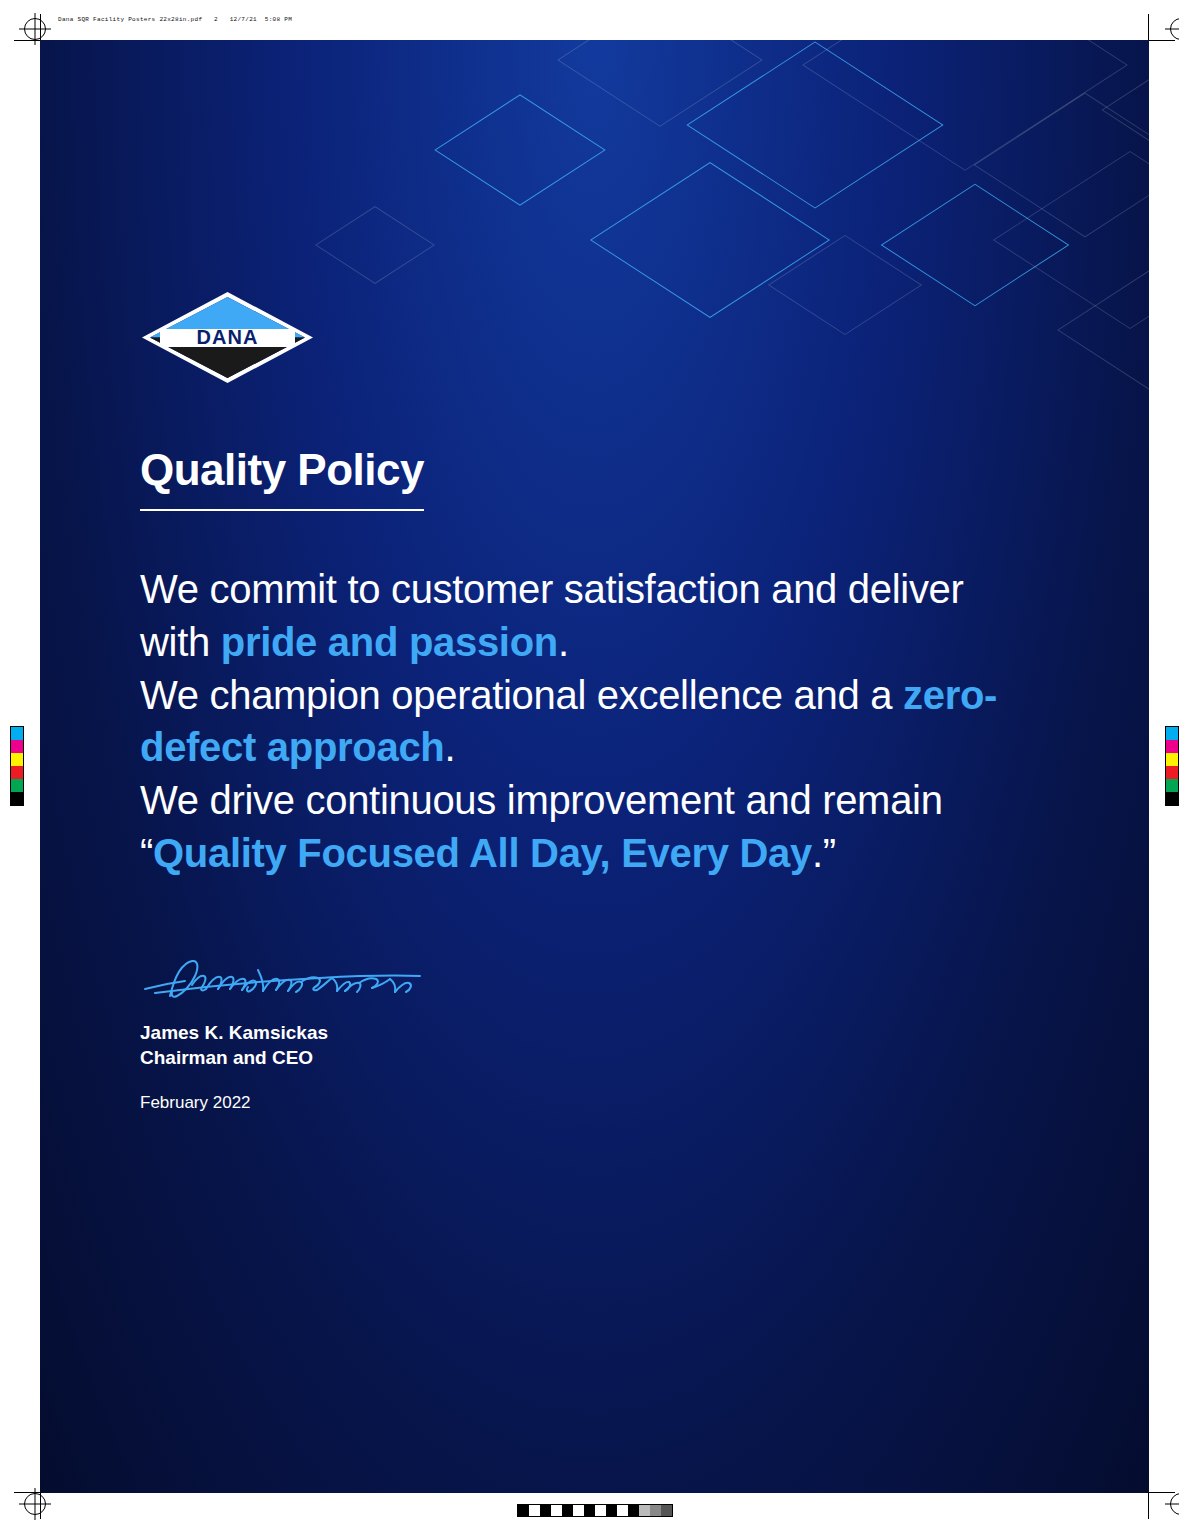Dana SQR Facility Posters 22x28in.pdf 2 12/7/21 5:08 PM
DANA
Quality Policy
We commit to customer satisfaction and deliver with pride and passion.
We champion operational excellence and a zero-defect approach.
We drive continuous improvement and remain “Quality Focused All Day, Every Day.”
James K. Kamsickas
Chairman and CEO
February 2022